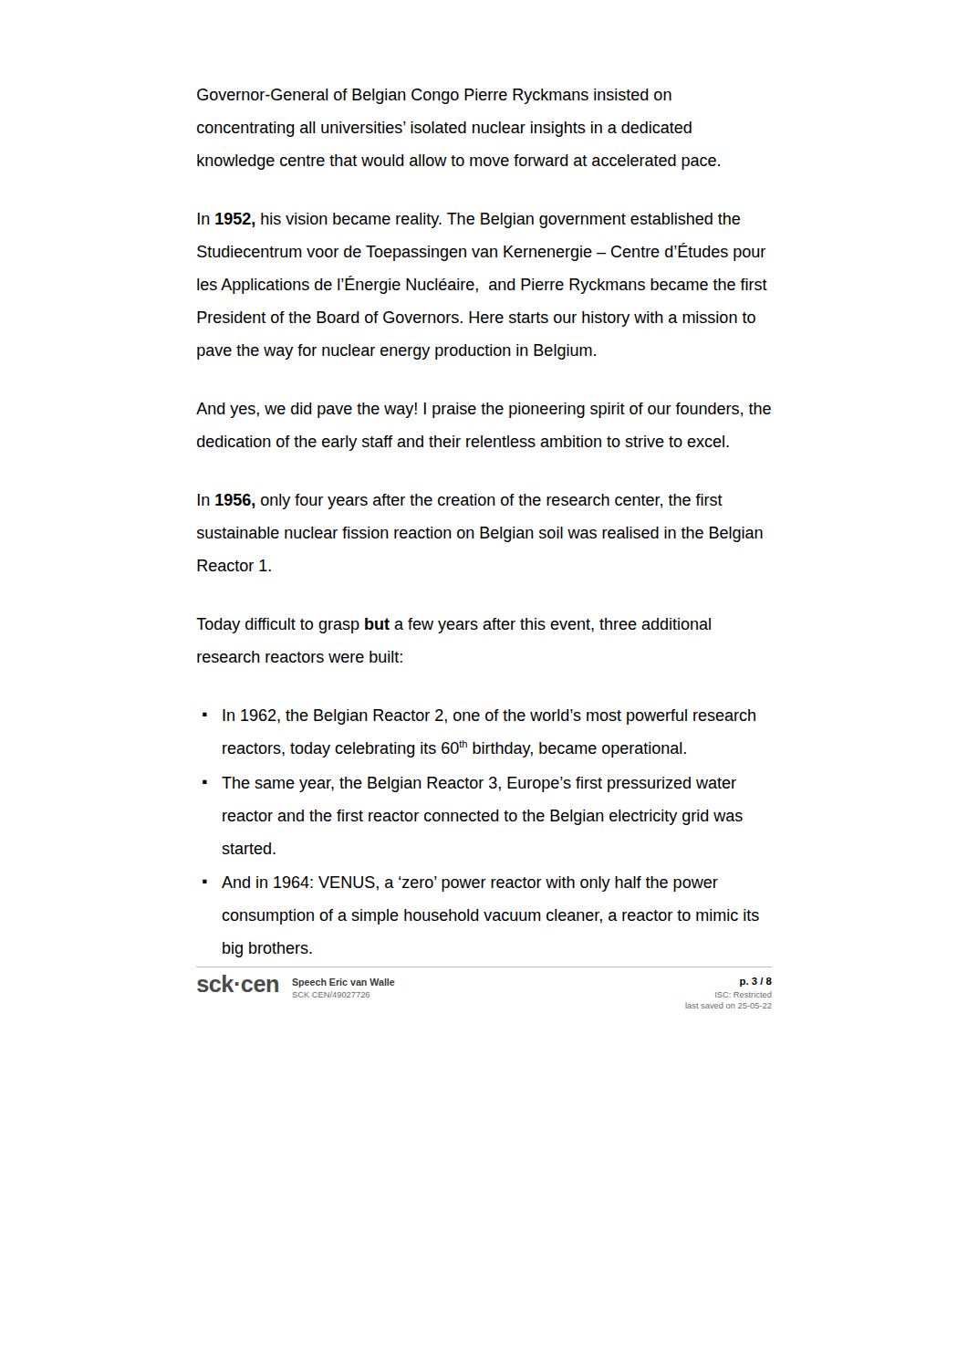Governor-General of Belgian Congo Pierre Ryckmans insisted on concentrating all universities’ isolated nuclear insights in a dedicated knowledge centre that would allow to move forward at accelerated pace.
In 1952, his vision became reality. The Belgian government established the Studiecentrum voor de Toepassingen van Kernenergie – Centre d’Études pour les Applications de l’Énergie Nucléaire, and Pierre Ryckmans became the first President of the Board of Governors. Here starts our history with a mission to pave the way for nuclear energy production in Belgium.
And yes, we did pave the way! I praise the pioneering spirit of our founders, the dedication of the early staff and their relentless ambition to strive to excel.
In 1956, only four years after the creation of the research center, the first sustainable nuclear fission reaction on Belgian soil was realised in the Belgian Reactor 1.
Today difficult to grasp but a few years after this event, three additional research reactors were built:
In 1962, the Belgian Reactor 2, one of the world’s most powerful research reactors, today celebrating its 60th birthday, became operational.
The same year, the Belgian Reactor 3, Europe’s first pressurized water reactor and the first reactor connected to the Belgian electricity grid was started.
And in 1964: VENUS, a ‘zero’ power reactor with only half the power consumption of a simple household vacuum cleaner, a reactor to mimic its big brothers.
sck·cen
Speech Eric van Walle
SCK CEN/49027726
p. 3 / 8
ISC: Restricted
last saved on 25-05-22